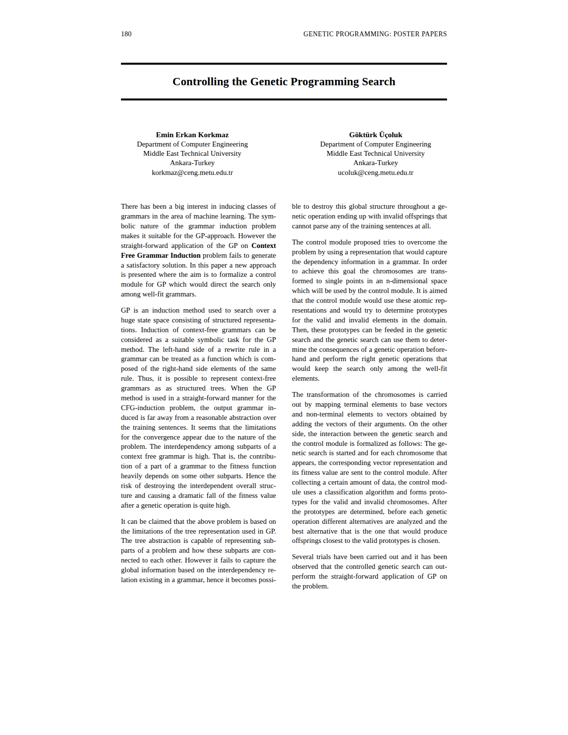180 Genetic Programming: Poster Papers
Controlling the Genetic Programming Search
Emin Erkan Korkmaz
Department of Computer Engineering
Middle East Technical University
Ankara-Turkey
korkmaz@ceng.metu.edu.tr
Göktürk Üçoluk
Department of Computer Engineering
Middle East Technical University
Ankara-Turkey
ucoluk@ceng.metu.edu.tr
There has been a big interest in inducing classes of grammars in the area of machine learning. The symbolic nature of the grammar induction problem makes it suitable for the GP-approach. However the straight-forward application of the GP on Context Free Grammar Induction problem fails to generate a satisfactory solution. In this paper a new approach is presented where the aim is to formalize a control module for GP which would direct the search only among well-fit grammars.
GP is an induction method used to search over a huge state space consisting of structured representations. Induction of context-free grammars can be considered as a suitable symbolic task for the GP method. The left-hand side of a rewrite rule in a grammar can be treated as a function which is composed of the right-hand side elements of the same rule. Thus, it is possible to represent context-free grammars as as structured trees. When the GP method is used in a straight-forward manner for the CFG-induction problem, the output grammar induced is far away from a reasonable abstraction over the training sentences. It seems that the limitations for the convergence appear due to the nature of the problem. The interdependency among subparts of a context free grammar is high. That is, the contribution of a part of a grammar to the fitness function heavily depends on some other subparts. Hence the risk of destroying the interdependent overall structure and causing a dramatic fall of the fitness value after a genetic operation is quite high.
It can be claimed that the above problem is based on the limitations of the tree representation used in GP. The tree abstraction is capable of representing subparts of a problem and how these subparts are connected to each other. However it fails to capture the global information based on the interdependency relation existing in a grammar, hence it becomes possible to destroy this global structure throughout a genetic operation ending up with invalid offsprings that cannot parse any of the training sentences at all.
The control module proposed tries to overcome the problem by using a representation that would capture the dependency information in a grammar. In order to achieve this goal the chromosomes are transformed to single points in an n-dimensional space which will be used by the control module. It is aimed that the control module would use these atomic representations and would try to determine prototypes for the valid and invalid elements in the domain. Then, these prototypes can be feeded in the genetic search and the genetic search can use them to determine the consequences of a genetic operation beforehand and perform the right genetic operations that would keep the search only among the well-fit elements.
The transformation of the chromosomes is carried out by mapping terminal elements to base vectors and non-terminal elements to vectors obtained by adding the vectors of their arguments. On the other side, the interaction between the genetic search and the control module is formalized as follows: The genetic search is started and for each chromosome that appears, the corresponding vector representation and its fitness value are sent to the control module. After collecting a certain amount of data, the control module uses a classification algorithm and forms prototypes for the valid and invalid chromosomes. After the prototypes are determined, before each genetic operation different alternatives are analyzed and the best alternative that is the one that would produce offsprings closest to the valid prototypes is chosen.
Several trials have been carried out and it has been observed that the controlled genetic search can outperform the straight-forward application of GP on the problem.